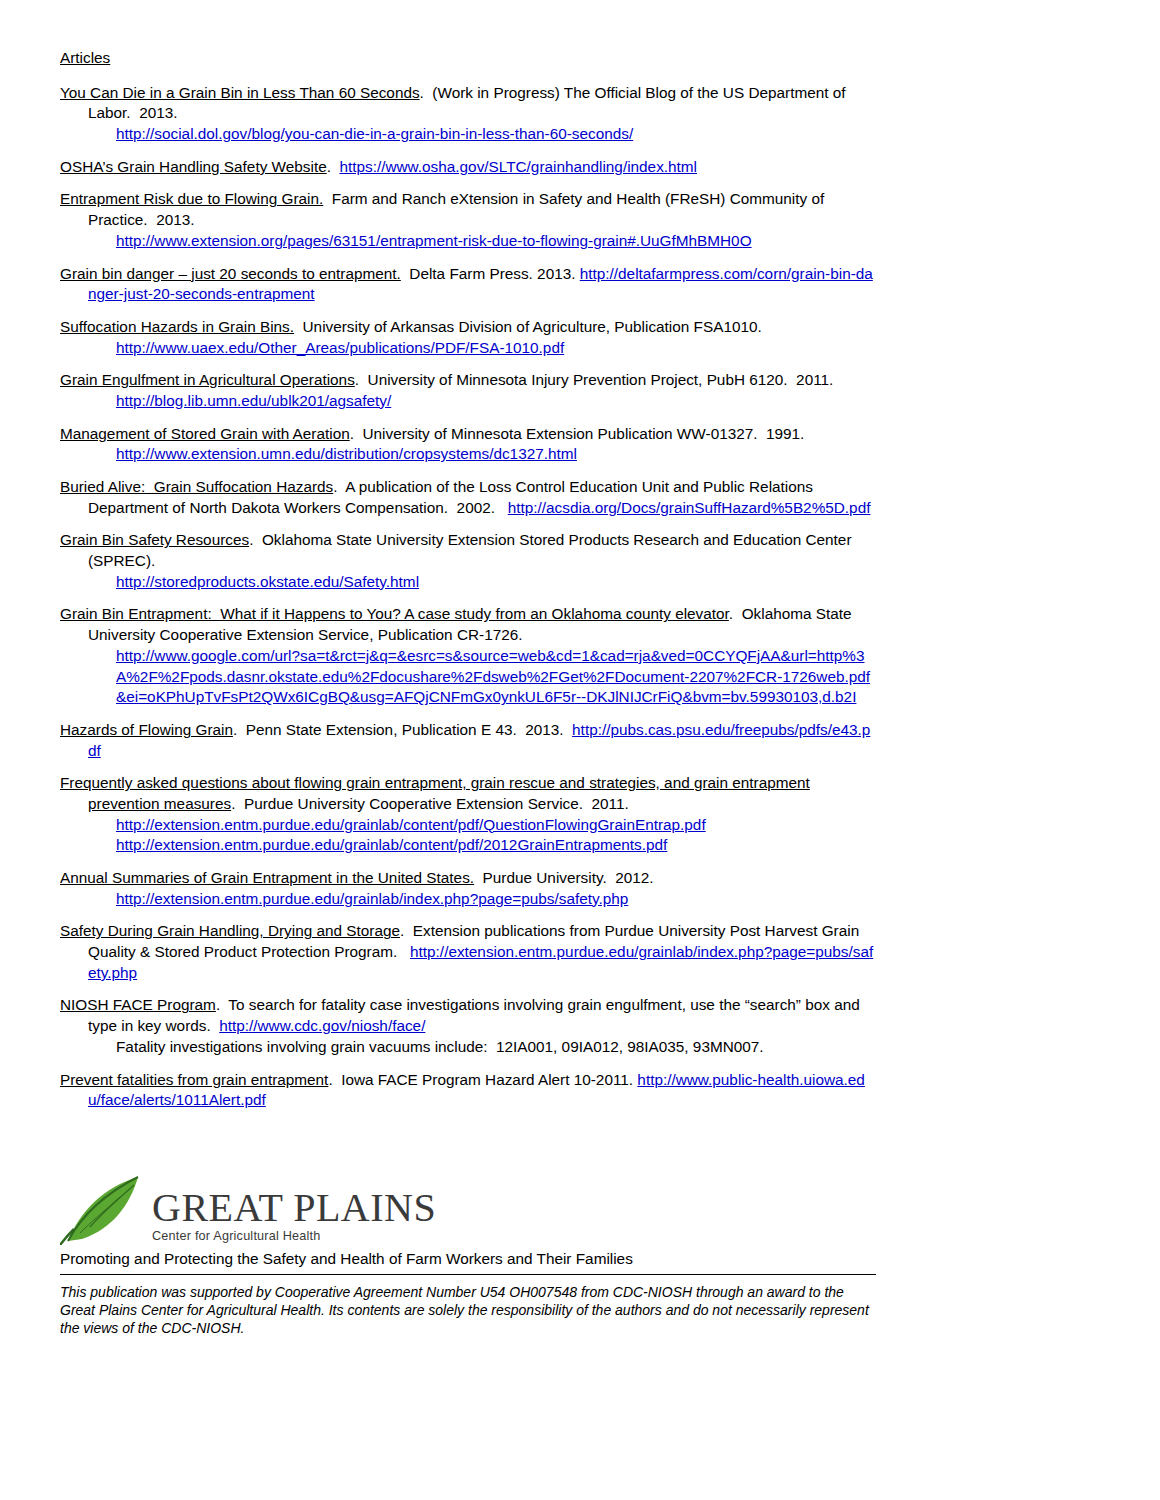Articles
You Can Die in a Grain Bin in Less Than 60 Seconds. (Work in Progress) The Official Blog of the US Department of Labor. 2013.
http://social.dol.gov/blog/you-can-die-in-a-grain-bin-in-less-than-60-seconds/
OSHA’s Grain Handling Safety Website. https://www.osha.gov/SLTC/grainhandling/index.html
Entrapment Risk due to Flowing Grain. Farm and Ranch eXtension in Safety and Health (FReSH) Community of Practice. 2013.
http://www.extension.org/pages/63151/entrapment-risk-due-to-flowing-grain#.UuGfMhBMH0O
Grain bin danger – just 20 seconds to entrapment. Delta Farm Press. 2013. http://deltafarmpress.com/corn/grain-bin-danger-just-20-seconds-entrapment
Suffocation Hazards in Grain Bins. University of Arkansas Division of Agriculture, Publication FSA1010.
http://www.uaex.edu/Other_Areas/publications/PDF/FSA-1010.pdf
Grain Engulfment in Agricultural Operations. University of Minnesota Injury Prevention Project, PubH 6120. 2011.
http://blog.lib.umn.edu/ublk201/agsafety/
Management of Stored Grain with Aeration. University of Minnesota Extension Publication WW-01327. 1991.
http://www.extension.umn.edu/distribution/cropsystems/dc1327.html
Buried Alive: Grain Suffocation Hazards. A publication of the Loss Control Education Unit and Public Relations Department of North Dakota Workers Compensation. 2002. http://acsdia.org/Docs/grainSuffHazard%5B2%5D.pdf
Grain Bin Safety Resources. Oklahoma State University Extension Stored Products Research and Education Center (SPREC).
http://storedproducts.okstate.edu/Safety.html
Grain Bin Entrapment: What if it Happens to You? A case study from an Oklahoma county elevator. Oklahoma State University Cooperative Extension Service, Publication CR-1726.
http://www.google.com/url?sa=t&rct=j&q=&esrc=s&source=web&cd=1&cad=rja&ved=0CCYQFjAA&url=http%3A%2F%2Fpods.dasnr.okstate.edu%2Fdocushare%2Fdsweb%2FGet%2FDocument-2207%2FCR-1726web.pdf&ei=oKPhUpTvFsPt2QWx6ICgBQ&usg=AFQjCNFmGx0ynkUL6F5r--DKJlNIJCrFiQ&bvm=bv.59930103,d.b2I
Hazards of Flowing Grain. Penn State Extension, Publication E 43. 2013. http://pubs.cas.psu.edu/freepubs/pdfs/e43.pdf
Frequently asked questions about flowing grain entrapment, grain rescue and strategies, and grain entrapment prevention measures. Purdue University Cooperative Extension Service. 2011.
http://extension.entm.purdue.edu/grainlab/content/pdf/QuestionFlowingGrainEntrap.pdf http://extension.entm.purdue.edu/grainlab/content/pdf/2012GrainEntrapments.pdf
Annual Summaries of Grain Entrapment in the United States. Purdue University. 2012.
http://extension.entm.purdue.edu/grainlab/index.php?page=pubs/safety.php
Safety During Grain Handling, Drying and Storage. Extension publications from Purdue University Post Harvest Grain Quality & Stored Product Protection Program. http://extension.entm.purdue.edu/grainlab/index.php?page=pubs/safety.php
NIOSH FACE Program. To search for fatality case investigations involving grain engulfment, use the “search” box and type in key words. http://www.cdc.gov/niosh/face/
Fatality investigations involving grain vacuums include: 12IA001, 09IA012, 98IA035, 93MN007.
Prevent fatalities from grain entrapment. Iowa FACE Program Hazard Alert 10-2011. http://www.public-health.uiowa.edu/face/alerts/1011Alert.pdf
GREAT PLAINS
Center for Agricultural Health
Promoting and Protecting the Safety and Health of Farm Workers and Their Families
This publication was supported by Cooperative Agreement Number U54 OH007548 from CDC-NIOSH through an award to the Great Plains Center for Agricultural Health. Its contents are solely the responsibility of the authors and do not necessarily represent the views of the CDC-NIOSH.